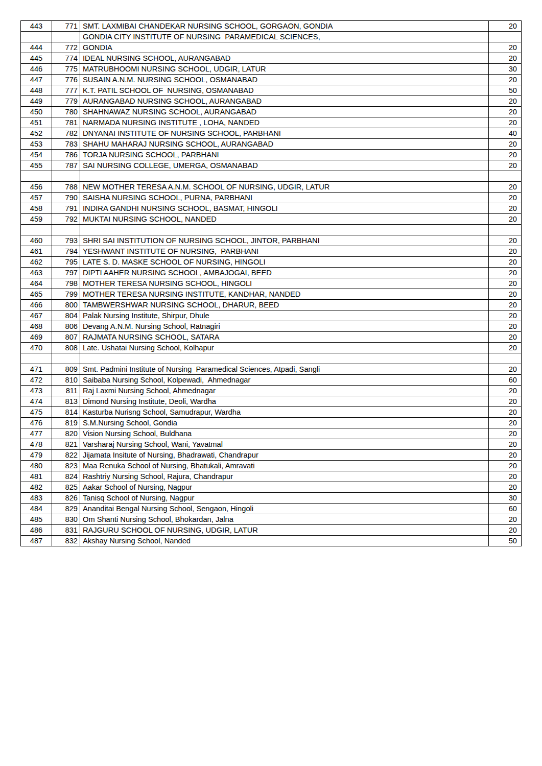| 443 | 771 | SMT. LAXMIBAI CHANDEKAR NURSING SCHOOL, GORGAON, GONDIA | 20 |
| | | GONDIA CITY INSTITUTE OF NURSING PARAMEDICAL SCIENCES, | |
| 444 | 772 | GONDIA | 20 |
| 445 | 774 | IDEAL NURSING SCHOOL, AURANGABAD | 20 |
| 446 | 775 | MATRUBHOOMI NURSING SCHOOL, UDGIR, LATUR | 30 |
| 447 | 776 | SUSAIN A.N.M. NURSING SCHOOL, OSMANABAD | 20 |
| 448 | 777 | K.T. PATIL SCHOOL OF NURSING, OSMANABAD | 50 |
| 449 | 779 | AURANGABAD NURSING SCHOOL, AURANGABAD | 20 |
| 450 | 780 | SHAHNAWAZ NURSING SCHOOL, AURANGABAD | 20 |
| 451 | 781 | NARMADA NURSING INSTITUTE , LOHA, NANDED | 20 |
| 452 | 782 | DNYANAI INSTITUTE OF NURSING SCHOOL, PARBHANI | 40 |
| 453 | 783 | SHAHU MAHARAJ NURSING SCHOOL, AURANGABAD | 20 |
| 454 | 786 | TORJA NURSING SCHOOL, PARBHANI | 20 |
| 455 | 787 | SAI NURSING COLLEGE, UMERGA, OSMANABAD | 20 |
| 456 | 788 | NEW MOTHER TERESA A.N.M. SCHOOL OF NURSING, UDGIR, LATUR | 20 |
| 457 | 790 | SAISHA NURSING SCHOOL, PURNA, PARBHANI | 20 |
| 458 | 791 | INDIRA GANDHI NURSING SCHOOL, BASMAT, HINGOLI | 20 |
| 459 | 792 | MUKTAI NURSING SCHOOL, NANDED | 20 |
| 460 | 793 | SHRI SAI INSTITUTION OF NURSING SCHOOL, JINTOR, PARBHANI | 20 |
| 461 | 794 | YESHWANT INSTITUTE OF NURSING, PARBHANI | 20 |
| 462 | 795 | LATE S. D. MASKE SCHOOL OF NURSING, HINGOLI | 20 |
| 463 | 797 | DIPTI AAHER NURSING SCHOOL, AMBAJOGAI, BEED | 20 |
| 464 | 798 | MOTHER TERESA NURSING SCHOOL, HINGOLI | 20 |
| 465 | 799 | MOTHER TERESA NURSING INSTITUTE, KANDHAR, NANDED | 20 |
| 466 | 800 | TAMBWERSHWAR NURSING SCHOOL, DHARUR, BEED | 20 |
| 467 | 804 | Palak Nursing Institute, Shirpur, Dhule | 20 |
| 468 | 806 | Devang A.N.M. Nursing School, Ratnagiri | 20 |
| 469 | 807 | RAJMATA NURSING SCHOOL, SATARA | 20 |
| 470 | 808 | Late. Ushatai Nursing School, Kolhapur | 20 |
| 471 | 809 | Smt. Padmini Institute of Nursing Paramedical Sciences, Atpadi, Sangli | 20 |
| 472 | 810 | Saibaba Nursing School, Kolpewadi, Ahmednagar | 60 |
| 473 | 811 | Raj Laxmi Nursing School, Ahmednagar | 20 |
| 474 | 813 | Dimond Nursing Institute, Deoli, Wardha | 20 |
| 475 | 814 | Kasturba Nurisng School, Samudrapur, Wardha | 20 |
| 476 | 819 | S.M.Nursing School, Gondia | 20 |
| 477 | 820 | Vision Nursing School, Buldhana | 20 |
| 478 | 821 | Varsharaj Nursing School, Wani, Yavatmal | 20 |
| 479 | 822 | Jijamata Insitute of Nursing, Bhadrawati, Chandrapur | 20 |
| 480 | 823 | Maa Renuka School of Nursing, Bhatukali, Amravati | 20 |
| 481 | 824 | Rashtriy Nursing School, Rajura, Chandrapur | 20 |
| 482 | 825 | Aakar School of Nursing, Nagpur | 20 |
| 483 | 826 | Tanisq School of Nursing, Nagpur | 30 |
| 484 | 829 | Ananditai Bengal Nursing School, Sengaon, Hingoli | 60 |
| 485 | 830 | Om Shanti Nursing School, Bhokardan, Jalna | 20 |
| 486 | 831 | RAJGURU SCHOOL OF NURSING, UDGIR, LATUR | 20 |
| 487 | 832 | Akshay Nursing School, Nanded | 50 |